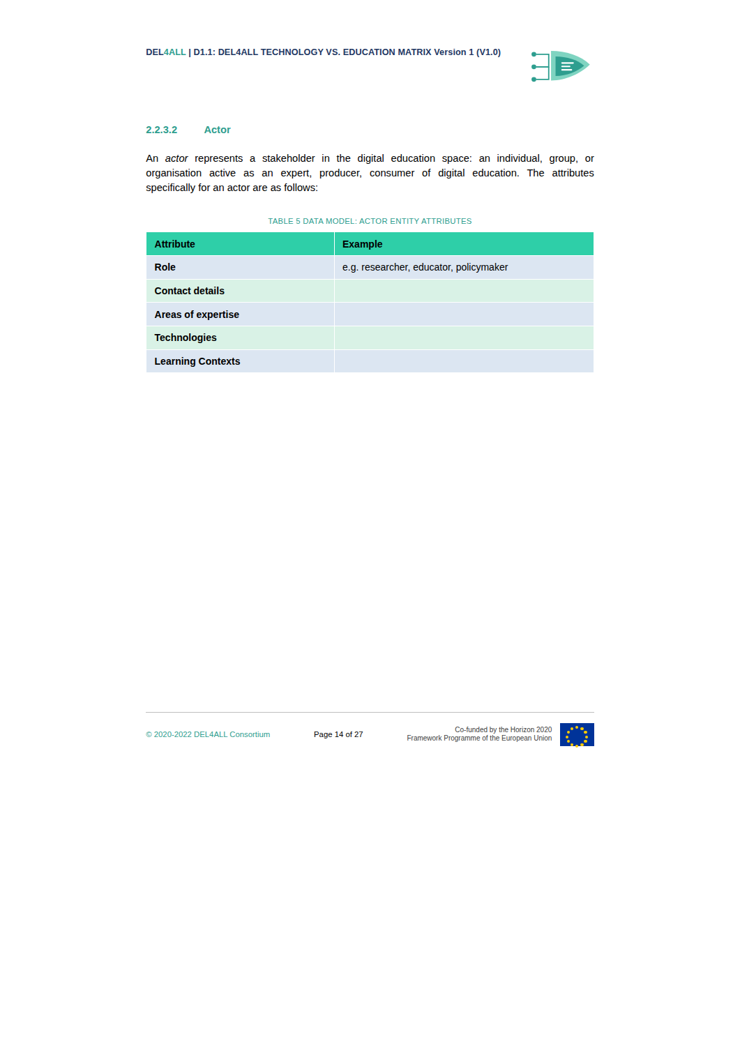DEL 4 ALL | D1.1: DEL4ALL TECHNOLOGY VS. EDUCATION MATRIX Version 1 (V1.0)
2.2.3.2 Actor
An actor represents a stakeholder in the digital education space: an individual, group, or organisation active as an expert, producer, consumer of digital education. The attributes specifically for an actor are as follows:
Table 5 Data Model: Actor Entity Attributes
| Attribute | Example |
| --- | --- |
| Role | e.g. researcher, educator, policymaker |
| Contact details | |
| Areas of expertise | |
| Technologies | |
| Learning Contexts | |
© 2020-2022 DEL4ALL Consortium
Page 14 of 27
Co-funded by the Horizon 2020
Framework Programme of the European Union